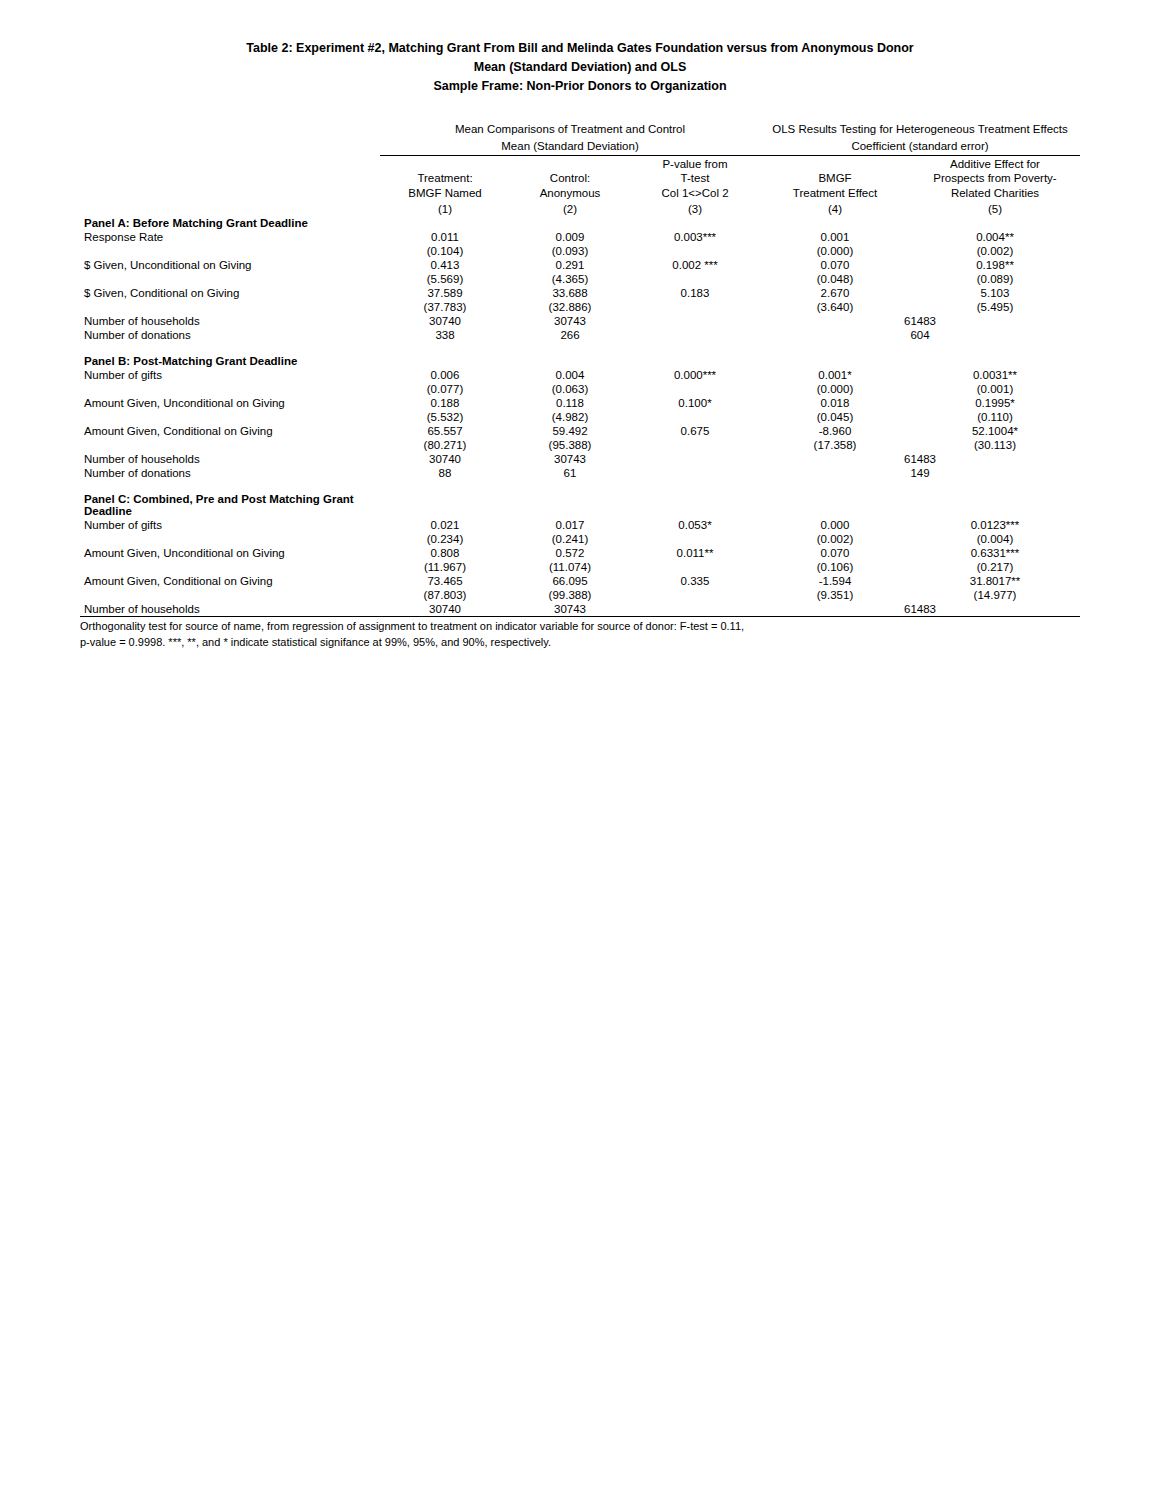Table 2: Experiment #2, Matching Grant From Bill and Melinda Gates Foundation versus from Anonymous Donor
Mean (Standard Deviation) and OLS
Sample Frame: Non-Prior Donors to Organization
| | Mean Comparisons of Treatment and Control | OLS Results Testing for Heterogeneous Treatment Effects |
| | Mean (Standard Deviation) | Coefficient (standard error) |
| | Treatment: BMGF Named | Control: Anonymous | P-value from T-test Col 1<>Col 2 | BMGF Treatment Effect | Additive Effect for Prospects from Poverty- Related Charities |
| | (1) | (2) | (3) | (4) | (5) |
| Panel A: Before Matching Grant Deadline | | | | | |
| Response Rate | 0.011 | 0.009 | 0.003*** | 0.001 | 0.004** |
| | (0.104) | (0.093) | | (0.000) | (0.002) |
| $ Given, Unconditional on Giving | 0.413 | 0.291 | 0.002 *** | 0.070 | 0.198** |
| | (5.569) | (4.365) | | (0.048) | (0.089) |
| $ Given, Conditional on Giving | 37.589 | 33.688 | 0.183 | 2.670 | 5.103 |
| | (37.783) | (32.886) | | (3.640) | (5.495) |
| Number of households | 30740 | 30743 | | 61483 |
| Number of donations | 338 | 266 | | 604 |
| Panel B: Post-Matching Grant Deadline | | | | | |
| Number of gifts | 0.006 | 0.004 | 0.000*** | 0.001* | 0.0031** |
| | (0.077) | (0.063) | | (0.000) | (0.001) |
| Amount Given, Unconditional on Giving | 0.188 | 0.118 | 0.100* | 0.018 | 0.1995* |
| | (5.532) | (4.982) | | (0.045) | (0.110) |
| Amount Given, Conditional on Giving | 65.557 | 59.492 | 0.675 | -8.960 | 52.1004* |
| | (80.271) | (95.388) | | (17.358) | (30.113) |
| Number of households | 30740 | 30743 | | 61483 |
| Number of donations | 88 | 61 | | 149 |
| Panel C: Combined, Pre and Post Matching Grant Deadline | | | | | |
| Number of gifts | 0.021 | 0.017 | 0.053* | 0.000 | 0.0123*** |
| | (0.234) | (0.241) | | (0.002) | (0.004) |
| Amount Given, Unconditional on Giving | 0.808 | 0.572 | 0.011** | 0.070 | 0.6331*** |
| | (11.967) | (11.074) | | (0.106) | (0.217) |
| Amount Given, Conditional on Giving | 73.465 | 66.095 | 0.335 | -1.594 | 31.8017** |
| | (87.803) | (99.388) | | (9.351) | (14.977) |
| Number of households | 30740 | 30743 | | 61483 |
Orthogonality test for source of name, from regression of assignment to treatment on indicator variable for source of donor: F-test = 0.11,
p-value = 0.9998. ***, **, and * indicate statistical signifance at 99%, 95%, and 90%, respectively.